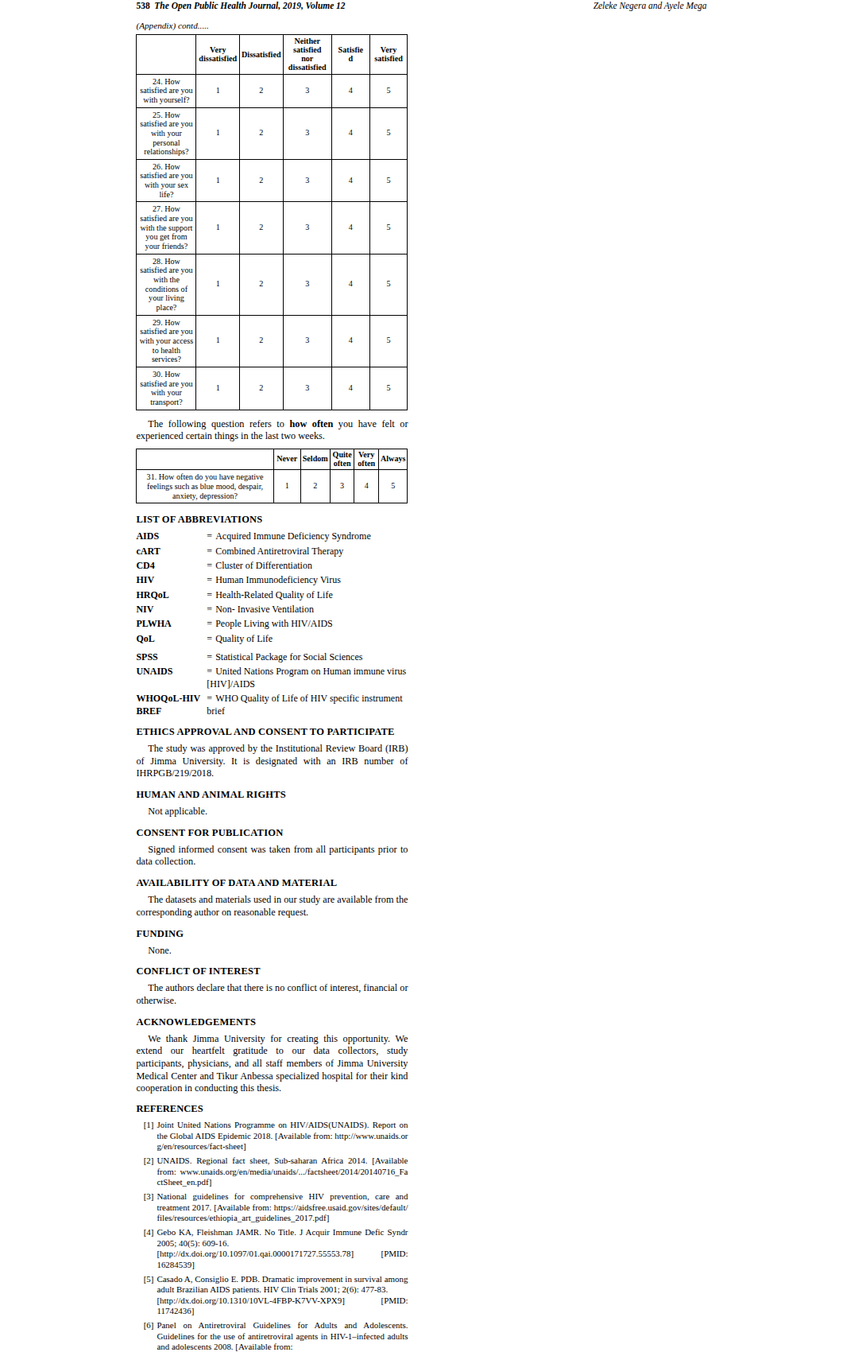538 The Open Public Health Journal, 2019, Volume 12
Zeleke Negera and Ayele Mega
(Appendix) contd.....
| | Very dissatisfied | Dissatisfied | Neither satisfied nor dissatisfied | Satisfie d | Very satisfied |
| --- | --- | --- | --- | --- | --- |
| 24. How satisfied are you with yourself? | 1 | 2 | 3 | 4 | 5 |
| 25. How satisfied are you with your personal relationships? | 1 | 2 | 3 | 4 | 5 |
| 26. How satisfied are you with your sex life? | 1 | 2 | 3 | 4 | 5 |
| 27. How satisfied are you with the support you get from your friends? | 1 | 2 | 3 | 4 | 5 |
| 28. How satisfied are you with the conditions of your living place? | 1 | 2 | 3 | 4 | 5 |
| 29. How satisfied are you with your access to health services? | 1 | 2 | 3 | 4 | 5 |
| 30. How satisfied are you with your transport? | 1 | 2 | 3 | 4 | 5 |
The following question refers to how often you have felt or experienced certain things in the last two weeks.
| | Never | Seldom | Quite often | Very often | Always |
| --- | --- | --- | --- | --- | --- |
| 31. How often do you have negative feelings such as blue mood, despair, anxiety, depression? | 1 | 2 | 3 | 4 | 5 |
LIST OF ABBREVIATIONS
AIDS
=Acquired Immune Deficiency Syndrome
cART
=Combined Antiretroviral Therapy
CD4
=Cluster of Differentiation
HIV
=Human Immunodeficiency Virus
HRQoL
=Health-Related Quality of Life
NIV
=Non- Invasive Ventilation
PLWHA
=People Living with HIV/AIDS
QoL
=Quality of Life
SPSS
=Statistical Package for Social Sciences
UNAIDS
=United Nations Program on Human immune virus [HIV]/AIDS
WHOQoL-HIV BREF
=WHO Quality of Life of HIV specific instrument brief
ETHICS APPROVAL AND CONSENT TO PARTICIPATE
The study was approved by the Institutional Review Board (IRB) of Jimma University. It is designated with an IRB number of IHRPGB/219/2018.
HUMAN AND ANIMAL RIGHTS
Not applicable.
CONSENT FOR PUBLICATION
Signed informed consent was taken from all participants prior to data collection.
AVAILABILITY OF DATA AND MATERIAL
The datasets and materials used in our study are available from the corresponding author on reasonable request.
FUNDING
None.
CONFLICT OF INTEREST
The authors declare that there is no conflict of interest, financial or otherwise.
ACKNOWLEDGEMENTS
We thank Jimma University for creating this opportunity. We extend our heartfelt gratitude to our data collectors, study participants, physicians, and all staff members of Jimma University Medical Center and Tikur Anbessa specialized hospital for their kind cooperation in conducting this thesis.
REFERENCES
[1] Joint United Nations Programme on HIV/AIDS(UNAIDS). Report on the Global AIDS Epidemic 2018. [Available from: http://www.unaids.org/en/resources/fact-sheet]
[2] UNAIDS. Regional fact sheet, Sub-saharan Africa 2014. [Available from: www.unaids.org/en/media/unaids/.../factsheet/2014/20140716_FactSheet_en.pdf]
[3] National guidelines for comprehensive HIV prevention, care and treatment 2017. [Available from: https://aidsfree.usaid.gov/sites/default/files/resources/ethiopia_art_guidelines_2017.pdf]
[4] Gebo KA, Fleishman JAMR. No Title. J Acquir Immune Defic Syndr 2005; 40(5): 609-16.
[http://dx.doi.org/10.1097/01.qai.0000171727.55553.78] [PMID: 16284539]
[5] Casado A, Consiglio E. PDB. Dramatic improvement in survival among adult Brazilian AIDS patients. HIV Clin Trials 2001; 2(6): 477-83.
[http://dx.doi.org/10.1310/10VL-4FBP-K7VV-XPX9] [PMID: 11742436]
[6] Panel on Antiretroviral Guidelines for Adults and Adolescents. Guidelines for the use of antiretroviral agents in HIV-1–infected adults and adolescents 2008. [Available from: